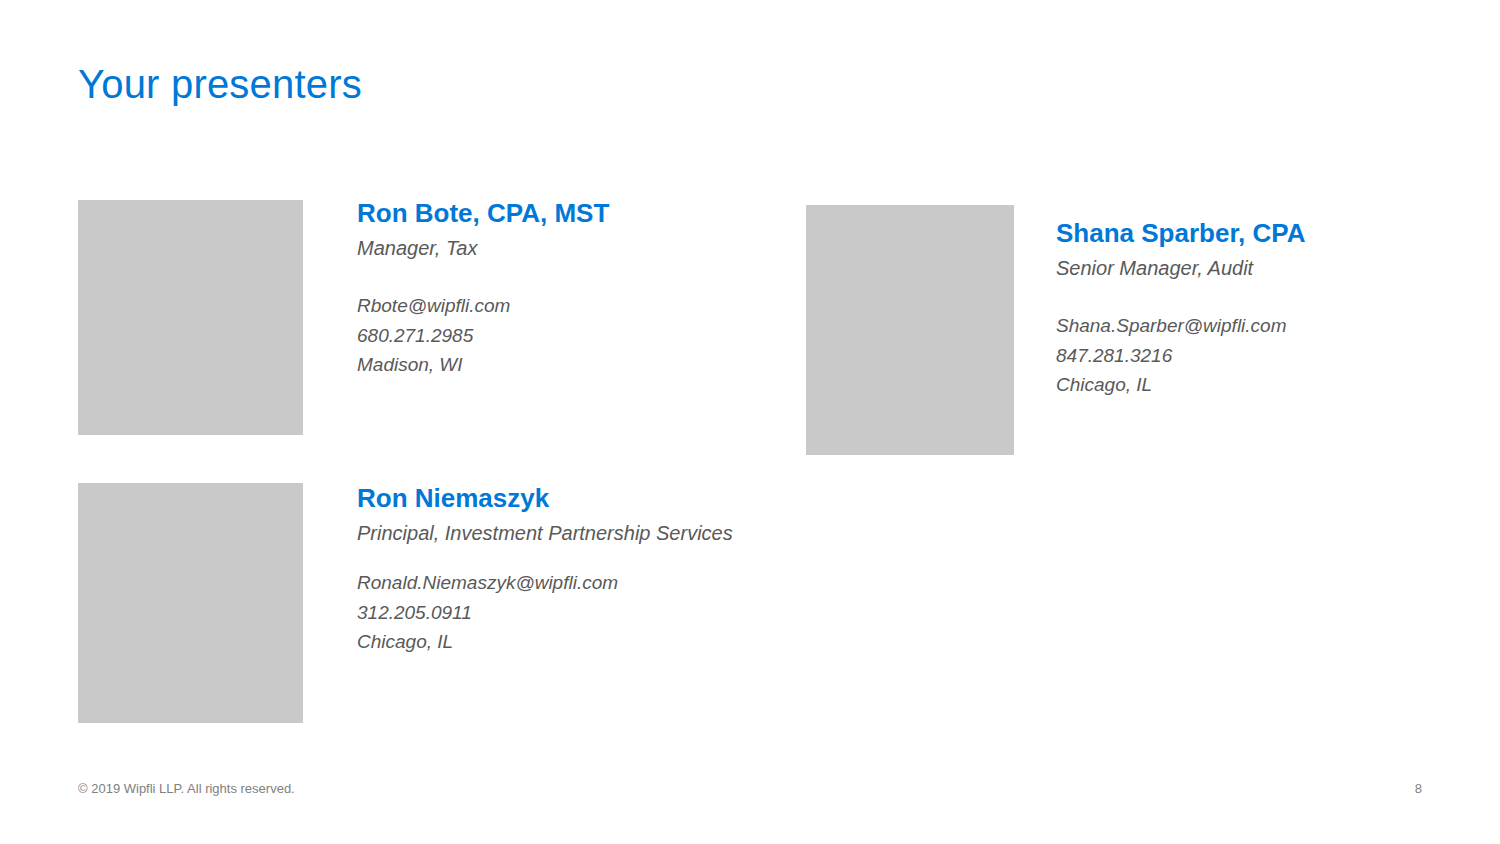Your presenters
Ron Bote, CPA, MST
Manager, Tax
Rbote@wipfli.com 680.271.2985 Madison, WI
Shana Sparber, CPA
Senior Manager, Audit
Shana.Sparber@wipfli.com 847.281.3216 Chicago, IL
Ron Niemaszyk
Principal, Investment Partnership Services
Ronald.Niemaszyk@wipfli.com 312.205.0911 Chicago, IL
© 2019 Wipfli LLP. All rights reserved.
8